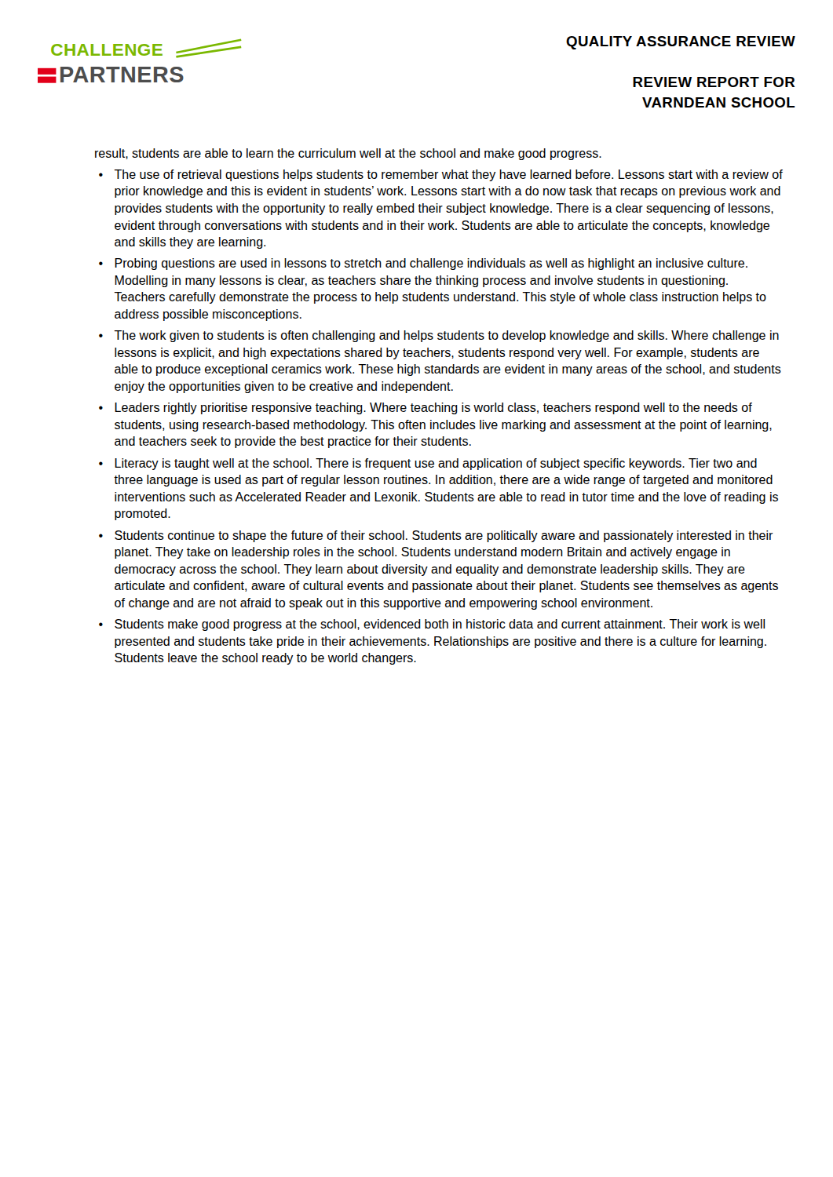CHALLENGE PARTNERS
QUALITY ASSURANCE REVIEW
REVIEW REPORT FOR
VARNDEAN SCHOOL
result, students are able to learn the curriculum well at the school and make good progress.
The use of retrieval questions helps students to remember what they have learned before. Lessons start with a review of prior knowledge and this is evident in students’ work. Lessons start with a do now task that recaps on previous work and provides students with the opportunity to really embed their subject knowledge. There is a clear sequencing of lessons, evident through conversations with students and in their work. Students are able to articulate the concepts, knowledge and skills they are learning.
Probing questions are used in lessons to stretch and challenge individuals as well as highlight an inclusive culture. Modelling in many lessons is clear, as teachers share the thinking process and involve students in questioning. Teachers carefully demonstrate the process to help students understand. This style of whole class instruction helps to address possible misconceptions.
The work given to students is often challenging and helps students to develop knowledge and skills. Where challenge in lessons is explicit, and high expectations shared by teachers, students respond very well. For example, students are able to produce exceptional ceramics work. These high standards are evident in many areas of the school, and students enjoy the opportunities given to be creative and independent.
Leaders rightly prioritise responsive teaching. Where teaching is world class, teachers respond well to the needs of students, using research-based methodology. This often includes live marking and assessment at the point of learning, and teachers seek to provide the best practice for their students.
Literacy is taught well at the school. There is frequent use and application of subject specific keywords. Tier two and three language is used as part of regular lesson routines. In addition, there are a wide range of targeted and monitored interventions such as Accelerated Reader and Lexonik. Students are able to read in tutor time and the love of reading is promoted.
Students continue to shape the future of their school. Students are politically aware and passionately interested in their planet. They take on leadership roles in the school. Students understand modern Britain and actively engage in democracy across the school. They learn about diversity and equality and demonstrate leadership skills. They are articulate and confident, aware of cultural events and passionate about their planet. Students see themselves as agents of change and are not afraid to speak out in this supportive and empowering school environment.
Students make good progress at the school, evidenced both in historic data and current attainment. Their work is well presented and students take pride in their achievements. Relationships are positive and there is a culture for learning. Students leave the school ready to be world changers.